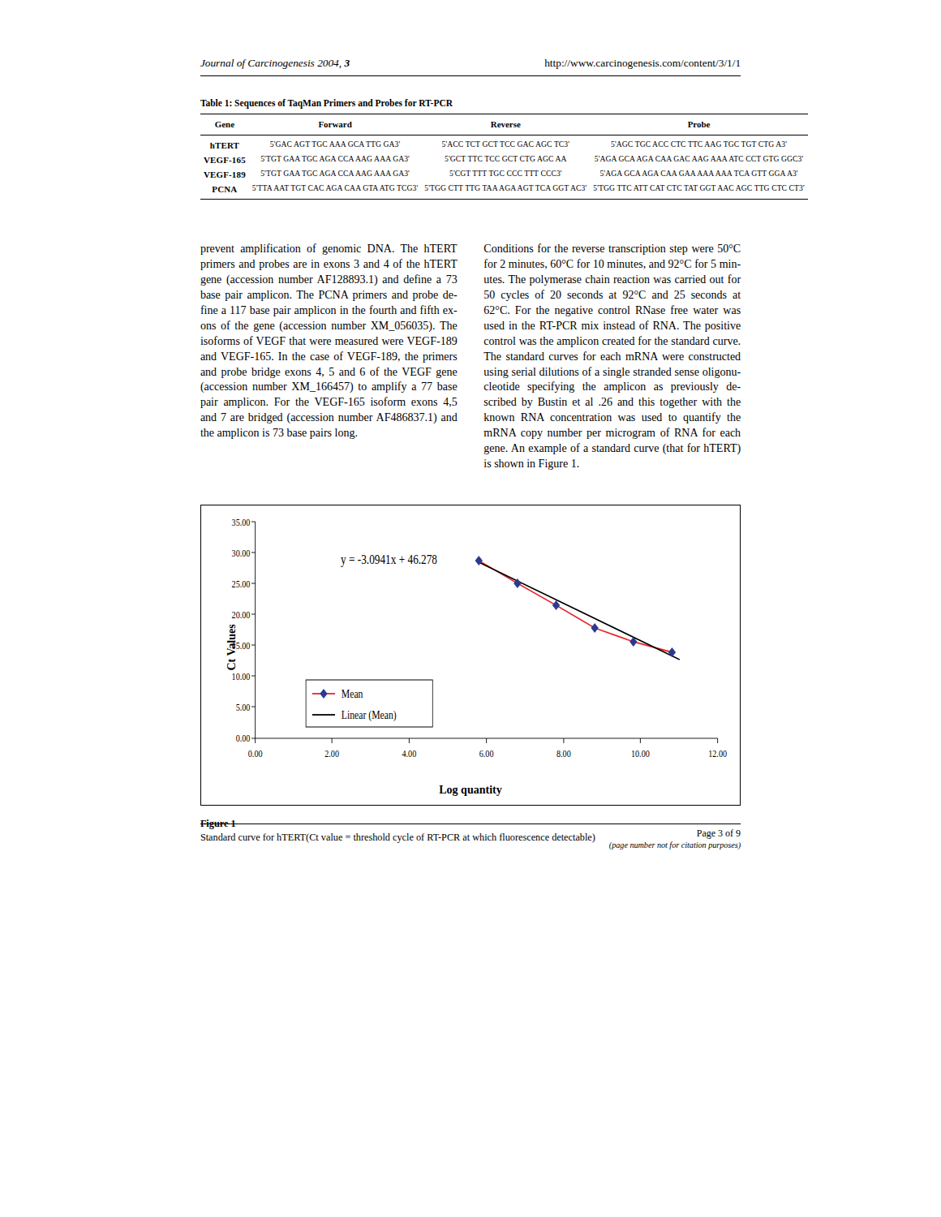Journal of Carcinogenesis 2004, 3
http://www.carcinogenesis.com/content/3/1/1
Table 1: Sequences of TaqMan Primers and Probes for RT-PCR
| Gene | Forward | Reverse | Probe |
| --- | --- | --- | --- |
| hTERT | 5'GAC AGT TGC AAA GCA TTG GA3' | 5'ACC TCT GCT TCC GAC AGC TC3' | 5'AGC TGC ACC CTC TTC AAG TGC TGT CTG A3' |
| VEGF-165 | 5'TGT GAA TGC AGA CCA AAG AAA GA3' | 5'GCT TTC TCC GCT CTG AGC AA | 5'AGA GCA AGA CAA GAC AAG AAA ATC CCT GTG GGC3' |
| VEGF-189 | 5'TGT GAA TGC AGA CCA AAG AAA GA3' | 5'CGT TTT TGC CCC TTT CCC3' | 5'AGA GCA AGA CAA GAA AAA AAA TCA GTT GGA A3' |
| PCNA | 5'TTA AAT TGT CAC AGA CAA GTA ATG TCG3' | 5'TGG CTT TTG TAA AGA AGT TCA GGT AC3' | 5'TGG TTC ATT CAT CTC TAT GGT AAC AGC TTG CTC CT3' |
prevent amplification of genomic DNA. The hTERT primers and probes are in exons 3 and 4 of the hTERT gene (accession number AF128893.1) and define a 73 base pair amplicon. The PCNA primers and probe define a 117 base pair amplicon in the fourth and fifth exons of the gene (accession number XM_056035). The isoforms of VEGF that were measured were VEGF-189 and VEGF-165. In the case of VEGF-189, the primers and probe bridge exons 4, 5 and 6 of the VEGF gene (accession number XM_166457) to amplify a 77 base pair amplicon. For the VEGF-165 isoform exons 4,5 and 7 are bridged (accession number AF486837.1) and the amplicon is 73 base pairs long.
Conditions for the reverse transcription step were 50°C for 2 minutes, 60°C for 10 minutes, and 92°C for 5 minutes. The polymerase chain reaction was carried out for 50 cycles of 20 seconds at 92°C and 25 seconds at 62°C. For the negative control RNase free water was used in the RT-PCR mix instead of RNA. The positive control was the amplicon created for the standard curve. The standard curves for each mRNA were constructed using serial dilutions of a single stranded sense oligonucleotide specifying the amplicon as previously described by Bustin et al .26 and this together with the known RNA concentration was used to quantify the mRNA copy number per microgram of RNA for each gene. An example of a standard curve (that for hTERT) is shown in Figure 1.
Ct Values
35.00 30.00 25.00 20.00 15.00 10.00 5.00 0.00 0.00 2.00 4.00 6.00 8.00 10.00 12.00 y = -3.0941x + 46.278 Mean Linear (Mean)
Log quantity
Figure 1 Standard curve for hTERT(Ct value = threshold cycle of RT-PCR at which fluorescence detectable)
Page 3 of 9
(page number not for citation purposes)